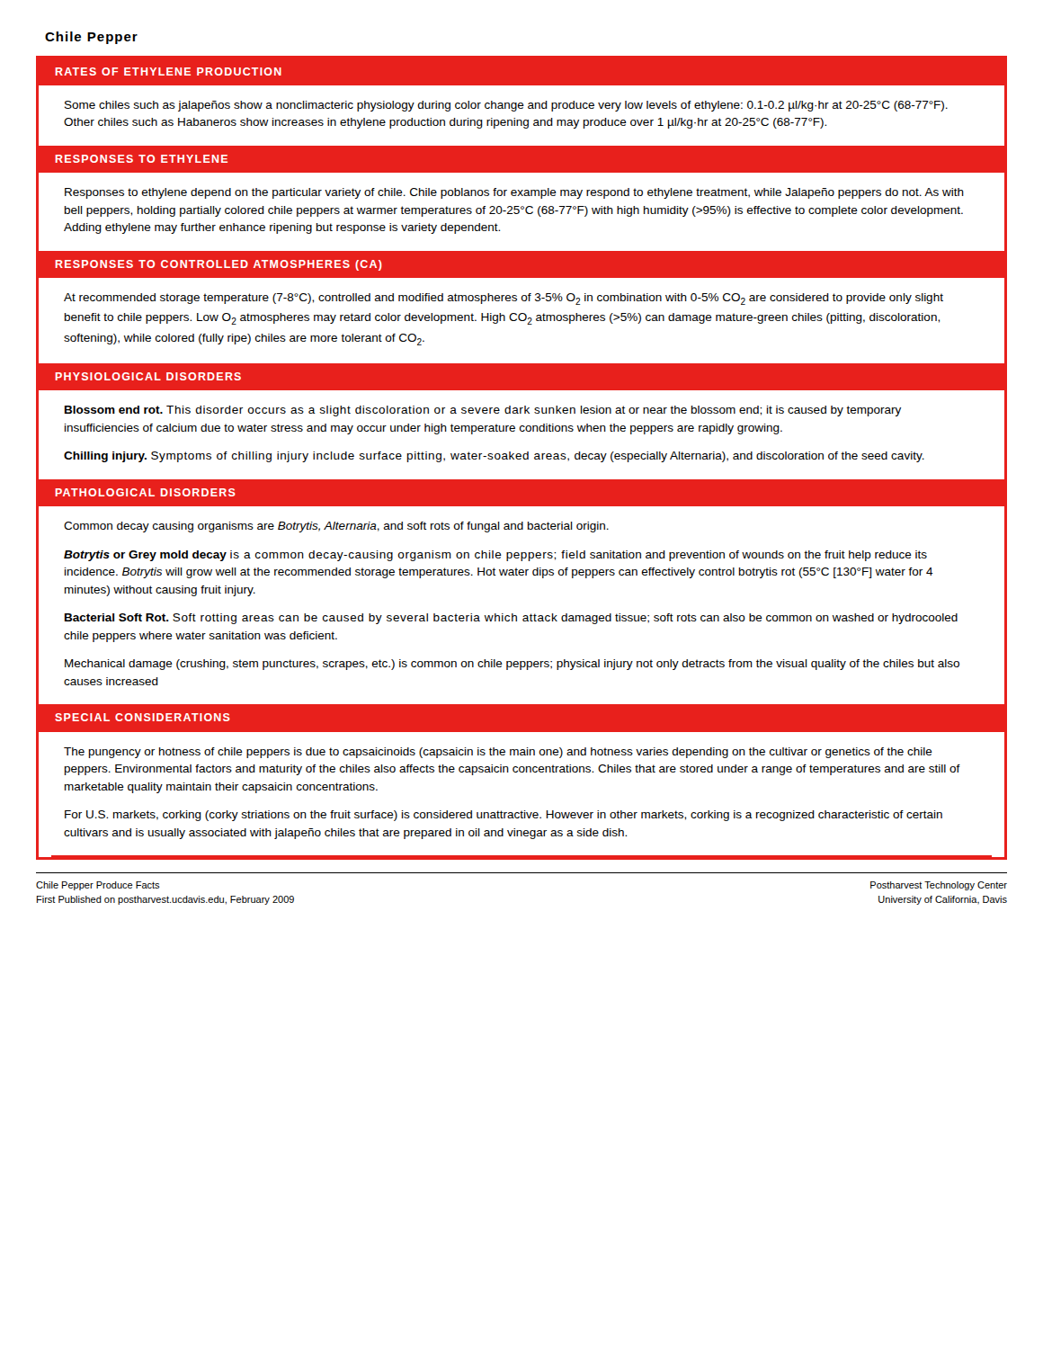Chile Pepper
RATES OF ETHYLENE PRODUCTION
Some chiles such as jalapeños show a nonclimacteric physiology during color change and produce very low levels of ethylene: 0.1-0.2 µl/kg·hr at 20-25°C (68-77°F). Other chiles such as Habaneros show increases in ethylene production during ripening and may produce over 1 µl/kg·hr at 20-25°C (68-77°F).
RESPONSES TO ETHYLENE
Responses to ethylene depend on the particular variety of chile. Chile poblanos for example may respond to ethylene treatment, while Jalapeño peppers do not. As with bell peppers, holding partially colored chile peppers at warmer temperatures of 20-25°C (68-77°F) with high humidity (>95%) is effective to complete color development. Adding ethylene may further enhance ripening but response is variety dependent.
RESPONSES TO CONTROLLED ATMOSPHERES (CA)
At recommended storage temperature (7-8°C), controlled and modified atmospheres of 3-5% O2 in combination with 0-5% CO2 are considered to provide only slight benefit to chile peppers. Low O2 atmospheres may retard color development. High CO2 atmospheres (>5%) can damage mature-green chiles (pitting, discoloration, softening), while colored (fully ripe) chiles are more tolerant of CO2.
PHYSIOLOGICAL DISORDERS
Blossom end rot. This disorder occurs as a slight discoloration or a severe dark sunken lesion at or near the blossom end; it is caused by temporary insufficiencies of calcium due to water stress and may occur under high temperature conditions when the peppers are rapidly growing.
Chilling injury. Symptoms of chilling injury include surface pitting, water-soaked areas, decay (especially Alternaria), and discoloration of the seed cavity.
PATHOLOGICAL DISORDERS
Common decay causing organisms are Botrytis, Alternaria, and soft rots of fungal and bacterial origin.
Botrytis or Grey mold decay is a common decay-causing organism on chile peppers; field sanitation and prevention of wounds on the fruit help reduce its incidence. Botrytis will grow well at the recommended storage temperatures. Hot water dips of peppers can effectively control botrytis rot (55°C [130°F] water for 4 minutes) without causing fruit injury.
Bacterial Soft Rot. Soft rotting areas can be caused by several bacteria which attack damaged tissue; soft rots can also be common on washed or hydrocooled chile peppers where water sanitation was deficient.
Mechanical damage (crushing, stem punctures, scrapes, etc.) is common on chile peppers; physical injury not only detracts from the visual quality of the chiles but also causes increased
SPECIAL CONSIDERATIONS
The pungency or hotness of chile peppers is due to capsaicinoids (capsaicin is the main one) and hotness varies depending on the cultivar or genetics of the chile peppers. Environmental factors and maturity of the chiles also affects the capsaicin concentrations. Chiles that are stored under a range of temperatures and are still of marketable quality maintain their capsaicin concentrations.
For U.S. markets, corking (corky striations on the fruit surface) is considered unattractive. However in other markets, corking is a recognized characteristic of certain cultivars and is usually associated with jalapeño chiles that are prepared in oil and vinegar as a side dish.
Chile Pepper Produce Facts
First Published on postharvest.ucdavis.edu, February 2009
Postharvest Technology Center
University of California, Davis